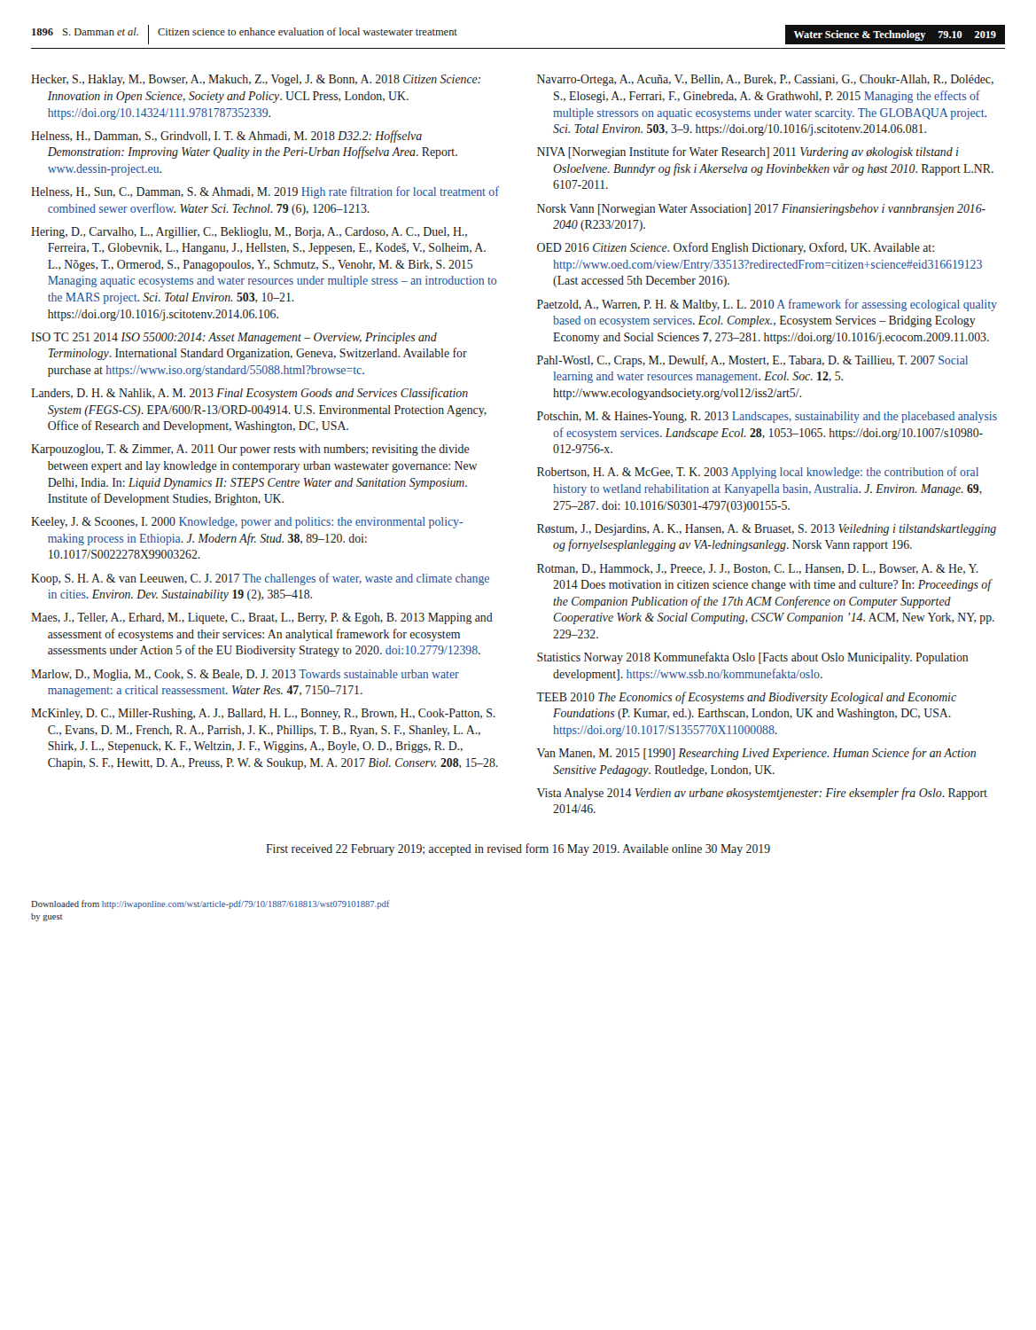1896 S. Damman et al. Citizen science to enhance evaluation of local wastewater treatment Water Science & Technology 79.10 2019
Hecker, S., Haklay, M., Bowser, A., Makuch, Z., Vogel, J. & Bonn, A. 2018 Citizen Science: Innovation in Open Science, Society and Policy. UCL Press, London, UK. https://doi.org/10.14324/111.9781787352339.
Helness, H., Damman, S., Grindvoll, I. T. & Ahmadi, M. 2018 D32.2: Hoffselva Demonstration: Improving Water Quality in the Peri-Urban Hoffselva Area. Report. www.dessin-project.eu.
Helness, H., Sun, C., Damman, S. & Ahmadi, M. 2019 High rate filtration for local treatment of combined sewer overflow. Water Sci. Technol. 79 (6), 1206–1213.
Hering, D., Carvalho, L., Argillier, C., Beklioglu, M., Borja, A., Cardoso, A. C., Duel, H., Ferreira, T., Globevnik, L., Hanganu, J., Hellsten, S., Jeppesen, E., Kodeš, V., Solheim, A. L., Nõges, T., Ormerod, S., Panagopoulos, Y., Schmutz, S., Venohr, M. & Birk, S. 2015 Managing aquatic ecosystems and water resources under multiple stress – an introduction to the MARS project. Sci. Total Environ. 503, 10–21. https://doi.org/10.1016/j.scitotenv.2014.06.106.
ISO TC 251 2014 ISO 55000:2014: Asset Management – Overview, Principles and Terminology. International Standard Organization, Geneva, Switzerland. Available for purchase at https://www.iso.org/standard/55088.html?browse=tc.
Landers, D. H. & Nahlik, A. M. 2013 Final Ecosystem Goods and Services Classification System (FEGS-CS). EPA/600/R-13/ORD-004914. U.S. Environmental Protection Agency, Office of Research and Development, Washington, DC, USA.
Karpouzoglou, T. & Zimmer, A. 2011 Our power rests with numbers; revisiting the divide between expert and lay knowledge in contemporary urban wastewater governance: New Delhi, India. In: Liquid Dynamics II: STEPS Centre Water and Sanitation Symposium. Institute of Development Studies, Brighton, UK.
Keeley, J. & Scoones, I. 2000 Knowledge, power and politics: the environmental policy-making process in Ethiopia. J. Modern Afr. Stud. 38, 89–120. doi: 10.1017/S0022278X99003262.
Koop, S. H. A. & van Leeuwen, C. J. 2017 The challenges of water, waste and climate change in cities. Environ. Dev. Sustainability 19 (2), 385–418.
Maes, J., Teller, A., Erhard, M., Liquete, C., Braat, L., Berry, P. & Egoh, B. 2013 Mapping and assessment of ecosystems and their services: An analytical framework for ecosystem assessments under Action 5 of the EU Biodiversity Strategy to 2020. doi:10.2779/12398.
Marlow, D., Moglia, M., Cook, S. & Beale, D. J. 2013 Towards sustainable urban water management: a critical reassessment. Water Res. 47, 7150–7171.
McKinley, D. C., Miller-Rushing, A. J., Ballard, H. L., Bonney, R., Brown, H., Cook-Patton, S. C., Evans, D. M., French, R. A., Parrish, J. K., Phillips, T. B., Ryan, S. F., Shanley, L. A., Shirk, J. L., Stepenuck, K. F., Weltzin, J. F., Wiggins, A., Boyle, O. D., Briggs, R. D., Chapin, S. F., Hewitt, D. A., Preuss, P. W. & Soukup, M. A. 2017 Biol. Conserv. 208, 15–28.
Navarro-Ortega, A., Acuña, V., Bellin, A., Burek, P., Cassiani, G., Choukr-Allah, R., Dolédec, S., Elosegi, A., Ferrari, F., Ginebreda, A. & Grathwohl, P. 2015 Managing the effects of multiple stressors on aquatic ecosystems under water scarcity. The GLOBAQUA project. Sci. Total Environ. 503, 3–9. https://doi.org/10.1016/j.scitotenv.2014.06.081.
NIVA [Norwegian Institute for Water Research] 2011 Vurdering av økologisk tilstand i Osloelvene. Bunndyr og fisk i Akerselva og Hovinbekken vår og høst 2010. Rapport L.NR. 6107-2011.
Norsk Vann [Norwegian Water Association] 2017 Finansieringsbehov i vannbransjen 2016-2040 (R233/2017).
OED 2016 Citizen Science. Oxford English Dictionary, Oxford, UK. Available at: http://www.oed.com/view/Entry/33513?redirectedFrom=citizen+science#eid316619123 (Last accessed 5th December 2016).
Paetzold, A., Warren, P. H. & Maltby, L. L. 2010 A framework for assessing ecological quality based on ecosystem services. Ecol. Complex., Ecosystem Services – Bridging Ecology Economy and Social Sciences 7, 273–281. https://doi.org/10.1016/j.ecocom.2009.11.003.
Pahl-Wostl, C., Craps, M., Dewulf, A., Mostert, E., Tabara, D. & Taillieu, T. 2007 Social learning and water resources management. Ecol. Soc. 12, 5. http://www.ecologyandsociety.org/vol12/iss2/art5/.
Potschin, M. & Haines-Young, R. 2013 Landscapes, sustainability and the placebased analysis of ecosystem services. Landscape Ecol. 28, 1053–1065. https://doi.org/10.1007/s10980-012-9756-x.
Robertson, H. A. & McGee, T. K. 2003 Applying local knowledge: the contribution of oral history to wetland rehabilitation at Kanyapella basin, Australia. J. Environ. Manage. 69, 275–287. doi: 10.1016/S0301-4797(03)00155-5.
Røstum, J., Desjardins, A. K., Hansen, A. & Bruaset, S. 2013 Veiledning i tilstandskartlegging og fornyelsesplanlegging av VA-ledningsanlegg. Norsk Vann rapport 196.
Rotman, D., Hammock, J., Preece, J. J., Boston, C. L., Hansen, D. L., Bowser, A. & He, Y. 2014 Does motivation in citizen science change with time and culture? In: Proceedings of the Companion Publication of the 17th ACM Conference on Computer Supported Cooperative Work & Social Computing, CSCW Companion ’14. ACM, New York, NY, pp. 229–232.
Statistics Norway 2018 Kommunefakta Oslo [Facts about Oslo Municipality. Population development]. https://www.ssb.no/kommunefakta/oslo.
TEEB 2010 The Economics of Ecosystems and Biodiversity Ecological and Economic Foundations (P. Kumar, ed.). Earthscan, London, UK and Washington, DC, USA. https://doi.org/10.1017/S1355770X11000088.
Van Manen, M. 2015 [1990] Researching Lived Experience. Human Science for an Action Sensitive Pedagogy. Routledge, London, UK.
Vista Analyse 2014 Verdien av urbane økosystemtjenester: Fire eksempler fra Oslo. Rapport 2014/46.
First received 22 February 2019; accepted in revised form 16 May 2019. Available online 30 May 2019
Downloaded from http://iwaponline.com/wst/article-pdf/79/10/1887/618813/wst079101887.pdf
by guest